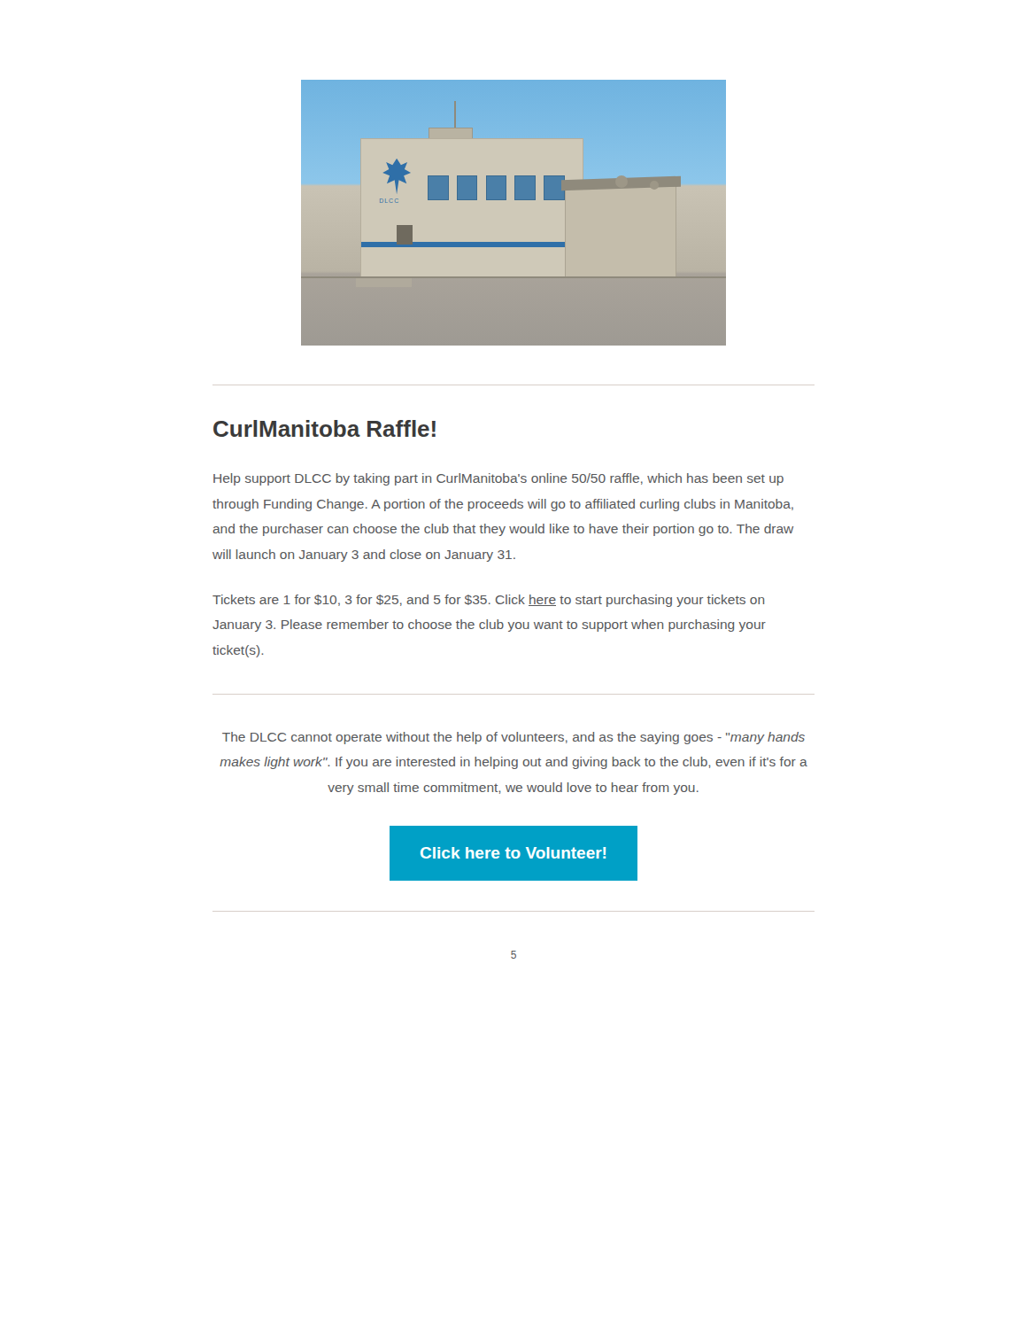DLCC
CurlManitoba Raffle!
Help support DLCC by taking part in CurlManitoba's online 50/50 raffle, which has been set up through Funding Change. A portion of the proceeds will go to affiliated curling clubs in Manitoba, and the purchaser can choose the club that they would like to have their portion go to. The draw will launch on January 3 and close on January 31.
Tickets are 1 for $10, 3 for $25, and 5 for $35. Click here to start purchasing your tickets on January 3. Please remember to choose the club you want to support when purchasing your ticket(s).
The DLCC cannot operate without the help of volunteers, and as the saying goes - "many hands makes light work". If you are interested in helping out and giving back to the club, even if it's for a very small time commitment, we would love to hear from you.
Click here to Volunteer!
5